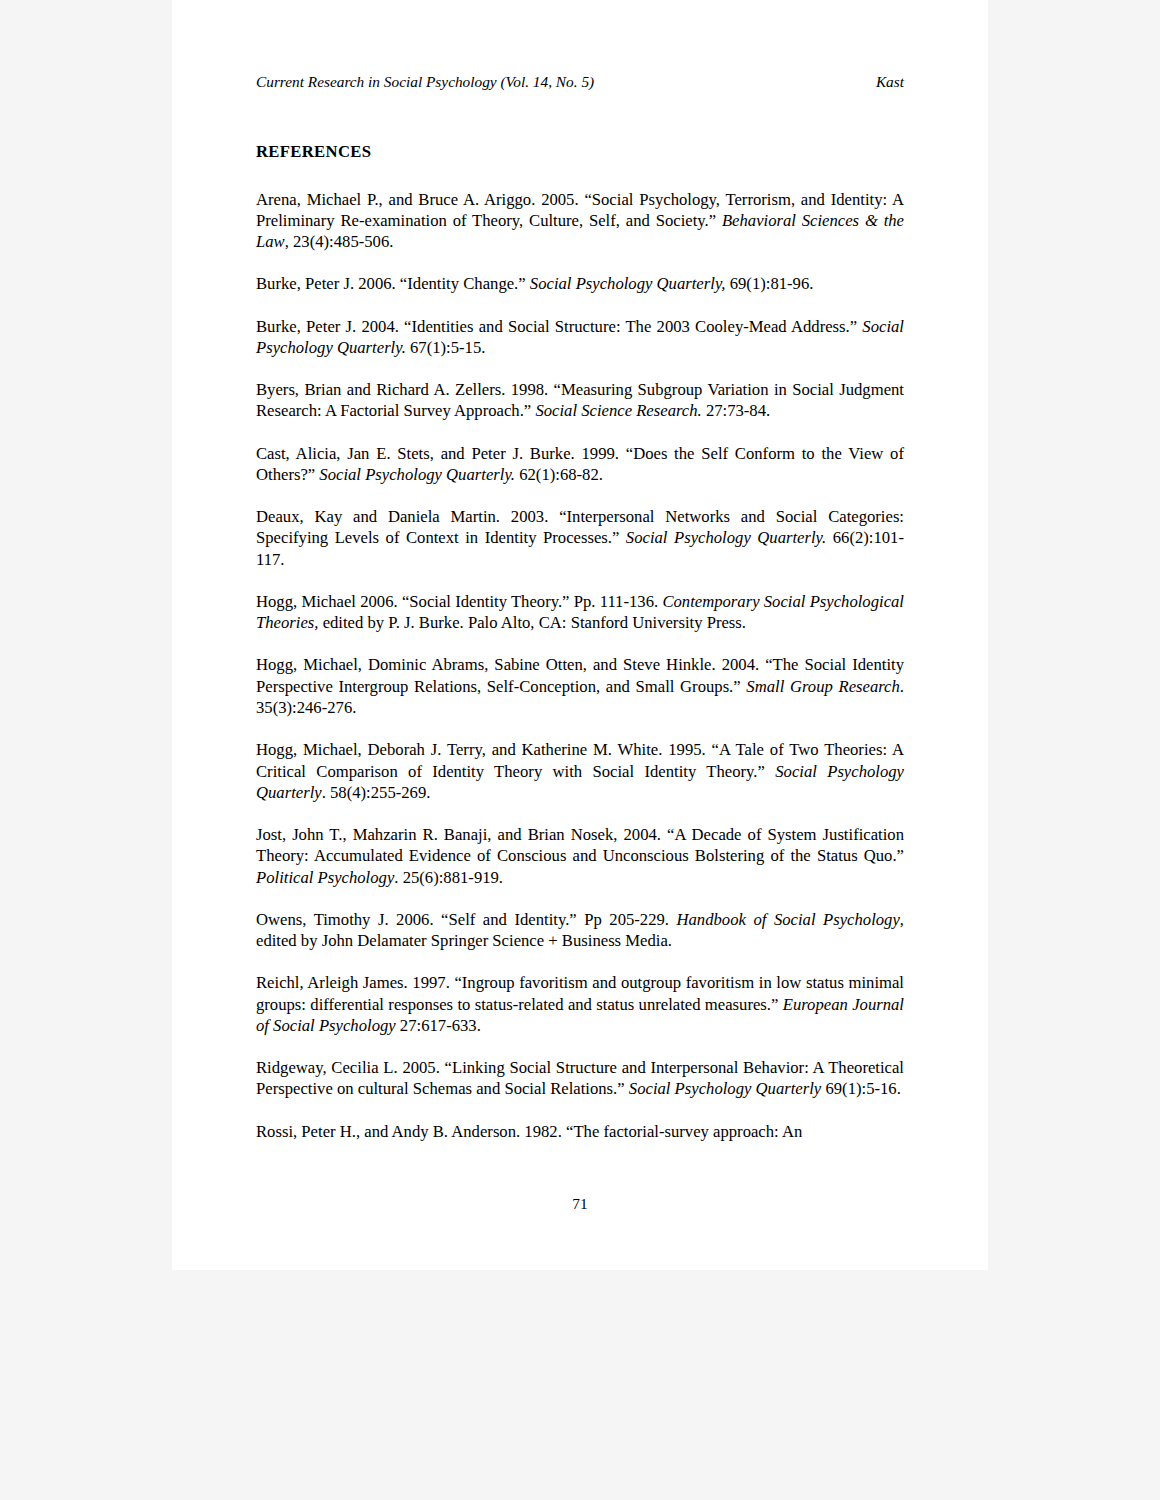Current Research in Social Psychology (Vol. 14, No. 5) Kast
REFERENCES
Arena, Michael P., and Bruce A. Ariggo. 2005. “Social Psychology, Terrorism, and Identity: A Preliminary Re-examination of Theory, Culture, Self, and Society.” Behavioral Sciences & the Law, 23(4):485-506.
Burke, Peter J. 2006. “Identity Change.” Social Psychology Quarterly, 69(1):81-96.
Burke, Peter J. 2004. “Identities and Social Structure: The 2003 Cooley-Mead Address.” Social Psychology Quarterly. 67(1):5-15.
Byers, Brian and Richard A. Zellers. 1998. “Measuring Subgroup Variation in Social Judgment Research: A Factorial Survey Approach.” Social Science Research. 27:73-84.
Cast, Alicia, Jan E. Stets, and Peter J. Burke. 1999. “Does the Self Conform to the View of Others?” Social Psychology Quarterly. 62(1):68-82.
Deaux, Kay and Daniela Martin. 2003. “Interpersonal Networks and Social Categories: Specifying Levels of Context in Identity Processes.” Social Psychology Quarterly. 66(2):101-117.
Hogg, Michael 2006. “Social Identity Theory.” Pp. 111-136. Contemporary Social Psychological Theories, edited by P. J. Burke. Palo Alto, CA: Stanford University Press.
Hogg, Michael, Dominic Abrams, Sabine Otten, and Steve Hinkle. 2004. “The Social Identity Perspective Intergroup Relations, Self-Conception, and Small Groups.” Small Group Research. 35(3):246-276.
Hogg, Michael, Deborah J. Terry, and Katherine M. White. 1995. “A Tale of Two Theories: A Critical Comparison of Identity Theory with Social Identity Theory.” Social Psychology Quarterly. 58(4):255-269.
Jost, John T., Mahzarin R. Banaji, and Brian Nosek, 2004. “A Decade of System Justification Theory: Accumulated Evidence of Conscious and Unconscious Bolstering of the Status Quo.” Political Psychology. 25(6):881-919.
Owens, Timothy J. 2006. “Self and Identity.” Pp 205-229. Handbook of Social Psychology, edited by John Delamater Springer Science + Business Media.
Reichl, Arleigh James. 1997. “Ingroup favoritism and outgroup favoritism in low status minimal groups: differential responses to status-related and status unrelated measures.” European Journal of Social Psychology 27:617-633.
Ridgeway, Cecilia L. 2005. “Linking Social Structure and Interpersonal Behavior: A Theoretical Perspective on cultural Schemas and Social Relations.” Social Psychology Quarterly 69(1):5-16.
Rossi, Peter H., and Andy B. Anderson. 1982. “The factorial-survey approach: An
71